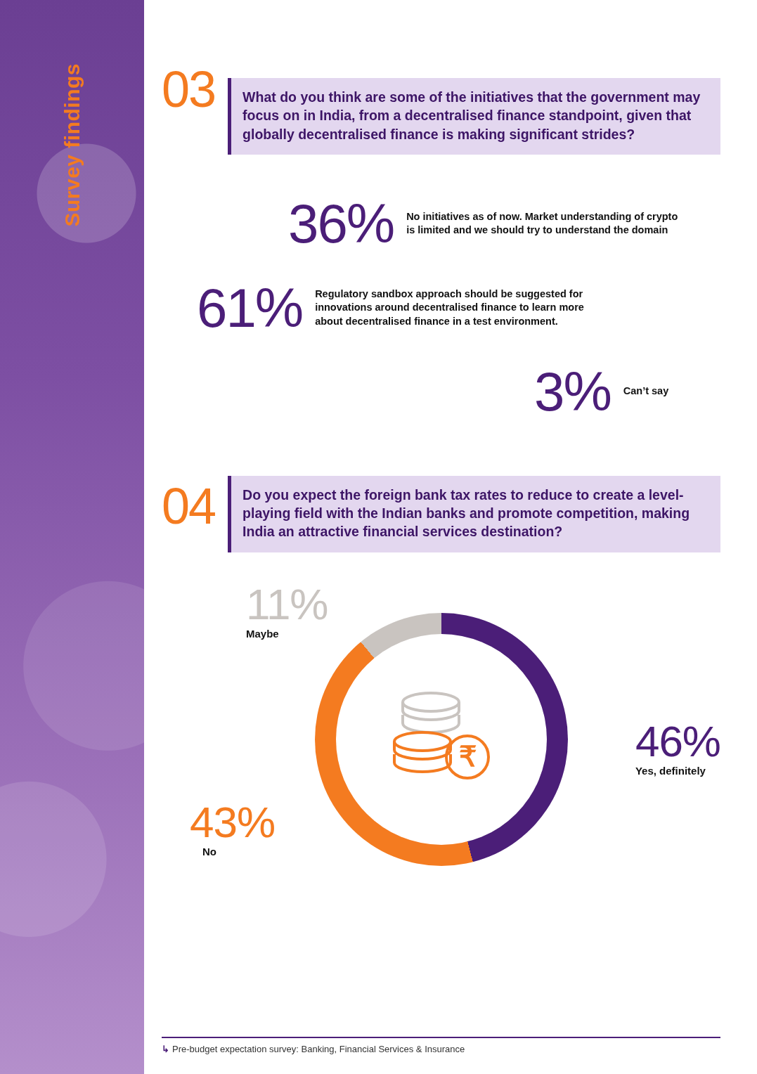Survey findings
03
What do you think are some of the initiatives that the government may focus on in India, from a decentralised finance standpoint, given that globally decentralised finance is making significant strides?
36%
No initiatives as of now. Market understanding of crypto is limited and we should try to understand the domain
61%
Regulatory sandbox approach should be suggested for innovations around decentralised finance to learn more about decentralised finance in a test environment.
3%
Can’t say
04
Do you expect the foreign bank tax rates to reduce to create a level-playing field with the Indian banks and promote competition, making India an attractive financial services destination?
11%
Maybe
₹
46%
Yes, definitely
43%
No
↳Pre-budget expectation survey: Banking, Financial Services & Insurance